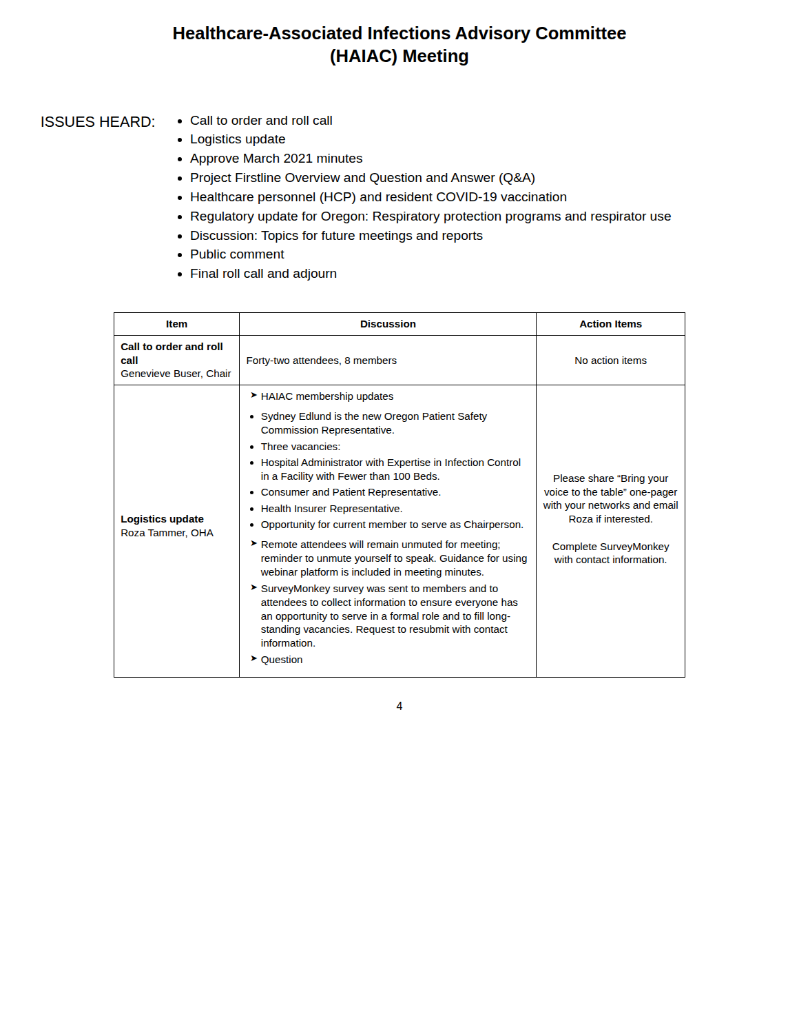Healthcare-Associated Infections Advisory Committee
(HAIAC) Meeting
ISSUES HEARD:
Call to order and roll call
Logistics update
Approve March 2021 minutes
Project Firstline Overview and Question and Answer (Q&A)
Healthcare personnel (HCP) and resident COVID-19 vaccination
Regulatory update for Oregon: Respiratory protection programs and respirator use
Discussion: Topics for future meetings and reports
Public comment
Final roll call and adjourn
| Item | Discussion | Action Items |
| --- | --- | --- |
| Call to order and roll call Genevieve Buser, Chair | Forty-two attendees, 8 members | No action items |
| Logistics update Roza Tammer, OHA | HAIAC membership updates Sydney Edlund is the new Oregon Patient Safety Commission Representative. Three vacancies: Hospital Administrator with Expertise in Infection Control in a Facility with Fewer than 100 Beds. Consumer and Patient Representative. Health Insurer Representative. Opportunity for current member to serve as Chairperson. Remote attendees will remain unmuted for meeting; reminder to unmute yourself to speak. Guidance for using webinar platform is included in meeting minutes. SurveyMonkey survey was sent to members and to attendees to collect information to ensure everyone has an opportunity to serve in a formal role and to fill long-standing vacancies. Request to resubmit with contact information. Question | Please share “Bring your voice to the table” one-pager with your networks and email Roza if interested. Complete SurveyMonkey with contact information. |
4